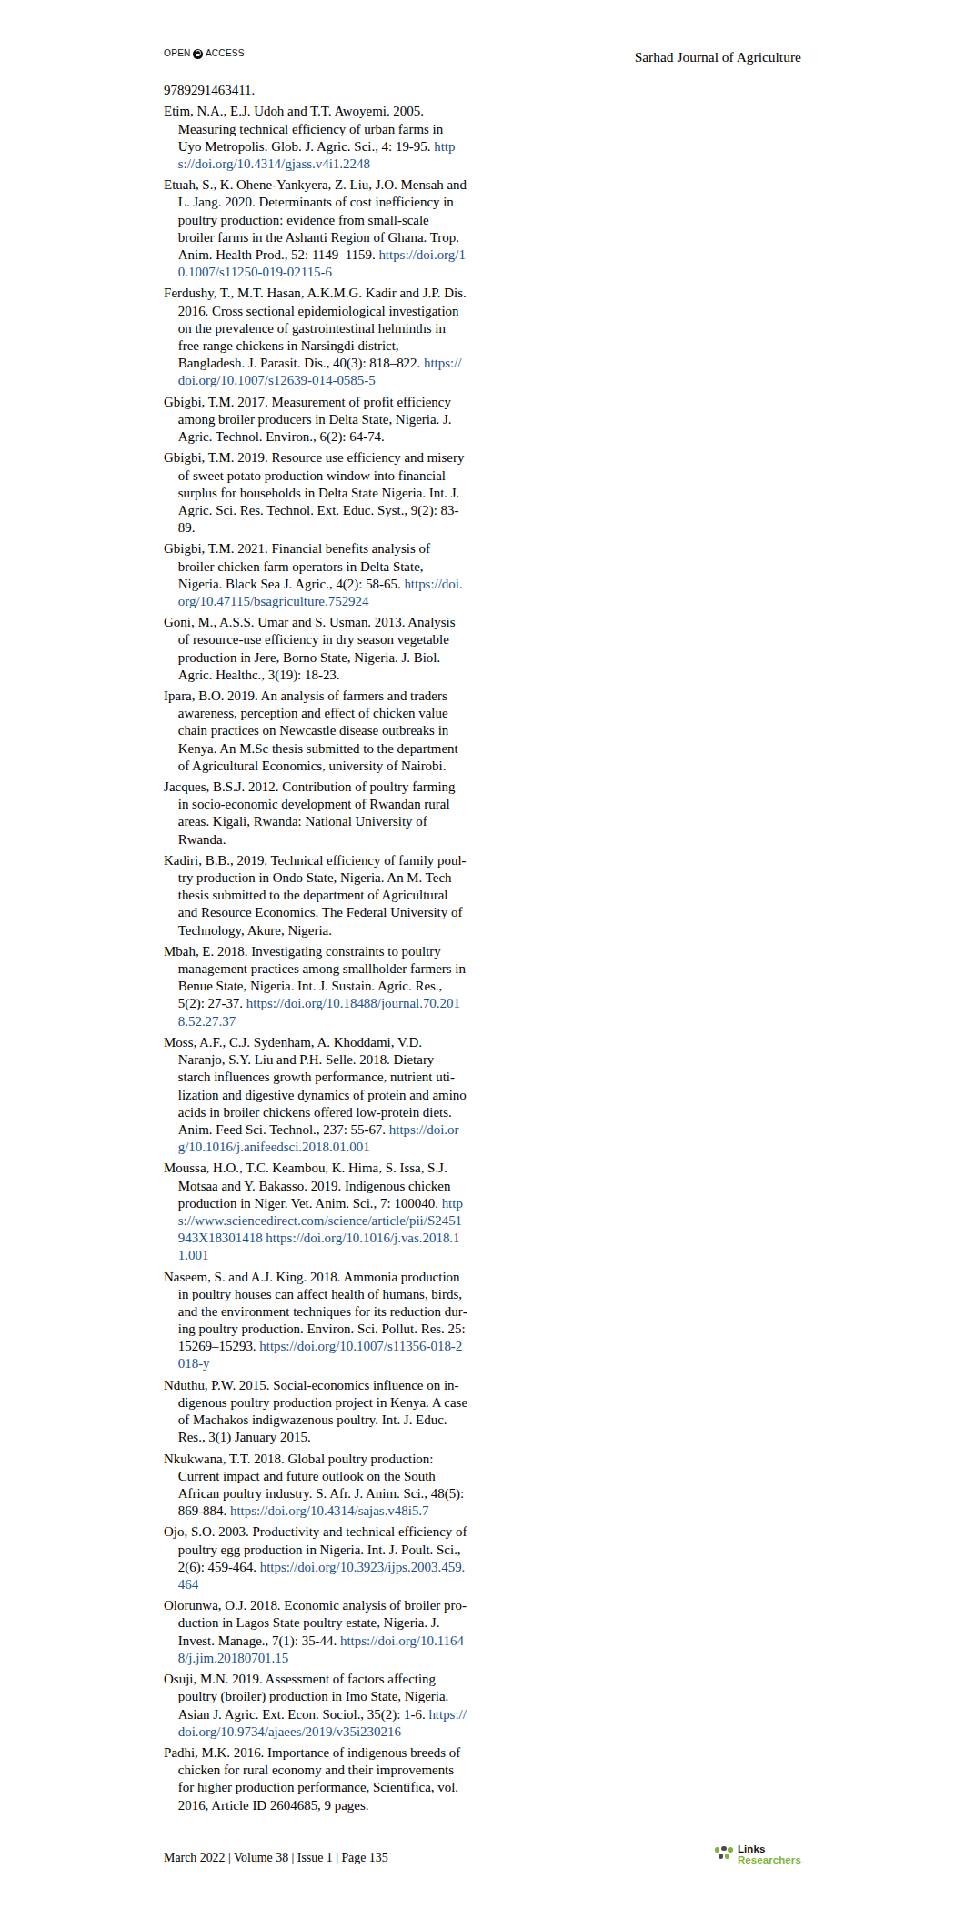OPEN ACCESS
Sarhad Journal of Agriculture
9789291463411.
Etim, N.A., E.J. Udoh and T.T. Awoyemi. 2005. Measuring technical efficiency of urban farms in Uyo Metropolis. Glob. J. Agric. Sci., 4: 19-95. https://doi.org/10.4314/gjass.v4i1.2248
Etuah, S., K. Ohene-Yankyera, Z. Liu, J.O. Mensah and L. Jang. 2020. Determinants of cost inefficiency in poultry production: evidence from small-scale broiler farms in the Ashanti Region of Ghana. Trop. Anim. Health Prod., 52: 1149–1159. https://doi.org/10.1007/s11250-019-02115-6
Ferdushy, T., M.T. Hasan, A.K.M.G. Kadir and J.P. Dis. 2016. Cross sectional epidemiological investigation on the prevalence of gastrointestinal helminths in free range chickens in Narsingdi district, Bangladesh. J. Parasit. Dis., 40(3): 818–822. https://doi.org/10.1007/s12639-014-0585-5
Gbigbi, T.M. 2017. Measurement of profit efficiency among broiler producers in Delta State, Nigeria. J. Agric. Technol. Environ., 6(2): 64-74.
Gbigbi, T.M. 2019. Resource use efficiency and misery of sweet potato production window into financial surplus for households in Delta State Nigeria. Int. J. Agric. Sci. Res. Technol. Ext. Educ. Syst., 9(2): 83-89.
Gbigbi, T.M. 2021. Financial benefits analysis of broiler chicken farm operators in Delta State, Nigeria. Black Sea J. Agric., 4(2): 58-65. https://doi.org/10.47115/bsagriculture.752924
Goni, M., A.S.S. Umar and S. Usman. 2013. Analysis of resource-use efficiency in dry season vegetable production in Jere, Borno State, Nigeria. J. Biol. Agric. Healthc., 3(19): 18-23.
Ipara, B.O. 2019. An analysis of farmers and traders awareness, perception and effect of chicken value chain practices on Newcastle disease outbreaks in Kenya. An M.Sc thesis submitted to the department of Agricultural Economics, university of Nairobi.
Jacques, B.S.J. 2012. Contribution of poultry farming in socio-economic development of Rwandan rural areas. Kigali, Rwanda: National University of Rwanda.
Kadiri, B.B., 2019. Technical efficiency of family poultry production in Ondo State, Nigeria. An M. Tech thesis submitted to the department of Agricultural and Resource Economics. The Federal University of Technology, Akure, Nigeria.
Mbah, E. 2018. Investigating constraints to poultry management practices among smallholder farmers in Benue State, Nigeria. Int. J. Sustain. Agric. Res., 5(2): 27-37. https://doi.org/10.18488/journal.70.2018.52.27.37
Moss, A.F., C.J. Sydenham, A. Khoddami, V.D. Naranjo, S.Y. Liu and P.H. Selle. 2018. Dietary starch influences growth performance, nutrient utilization and digestive dynamics of protein and amino acids in broiler chickens offered low-protein diets. Anim. Feed Sci. Technol., 237: 55-67. https://doi.org/10.1016/j.anifeedsci.2018.01.001
Moussa, H.O., T.C. Keambou, K. Hima, S. Issa, S.J. Motsaa and Y. Bakasso. 2019. Indigenous chicken production in Niger. Vet. Anim. Sci., 7: 100040. https://www.sciencedirect.com/science/article/pii/S2451943X18301418 https://doi.org/10.1016/j.vas.2018.11.001
Naseem, S. and A.J. King. 2018. Ammonia production in poultry houses can affect health of humans, birds, and the environment techniques for its reduction during poultry production. Environ. Sci. Pollut. Res. 25: 15269–15293. https://doi.org/10.1007/s11356-018-2018-y
Nduthu, P.W. 2015. Social-economics influence on indigenous poultry production project in Kenya. A case of Machakos indigwazenous poultry. Int. J. Educ. Res., 3(1) January 2015.
Nkukwana, T.T. 2018. Global poultry production: Current impact and future outlook on the South African poultry industry. S. Afr. J. Anim. Sci., 48(5): 869-884. https://doi.org/10.4314/sajas.v48i5.7
Ojo, S.O. 2003. Productivity and technical efficiency of poultry egg production in Nigeria. Int. J. Poult. Sci., 2(6): 459-464. https://doi.org/10.3923/ijps.2003.459.464
Olorunwa, O.J. 2018. Economic analysis of broiler production in Lagos State poultry estate, Nigeria. J. Invest. Manage., 7(1): 35-44. https://doi.org/10.11648/j.jim.20180701.15
Osuji, M.N. 2019. Assessment of factors affecting poultry (broiler) production in Imo State, Nigeria. Asian J. Agric. Ext. Econ. Sociol., 35(2): 1-6. https://doi.org/10.9734/ajaees/2019/v35i230216
Padhi, M.K. 2016. Importance of indigenous breeds of chicken for rural economy and their improvements for higher production performance, Scientifica, vol. 2016, Article ID 2604685, 9 pages.
March 2022 | Volume 38 | Issue 1 | Page 135
Links Researchers